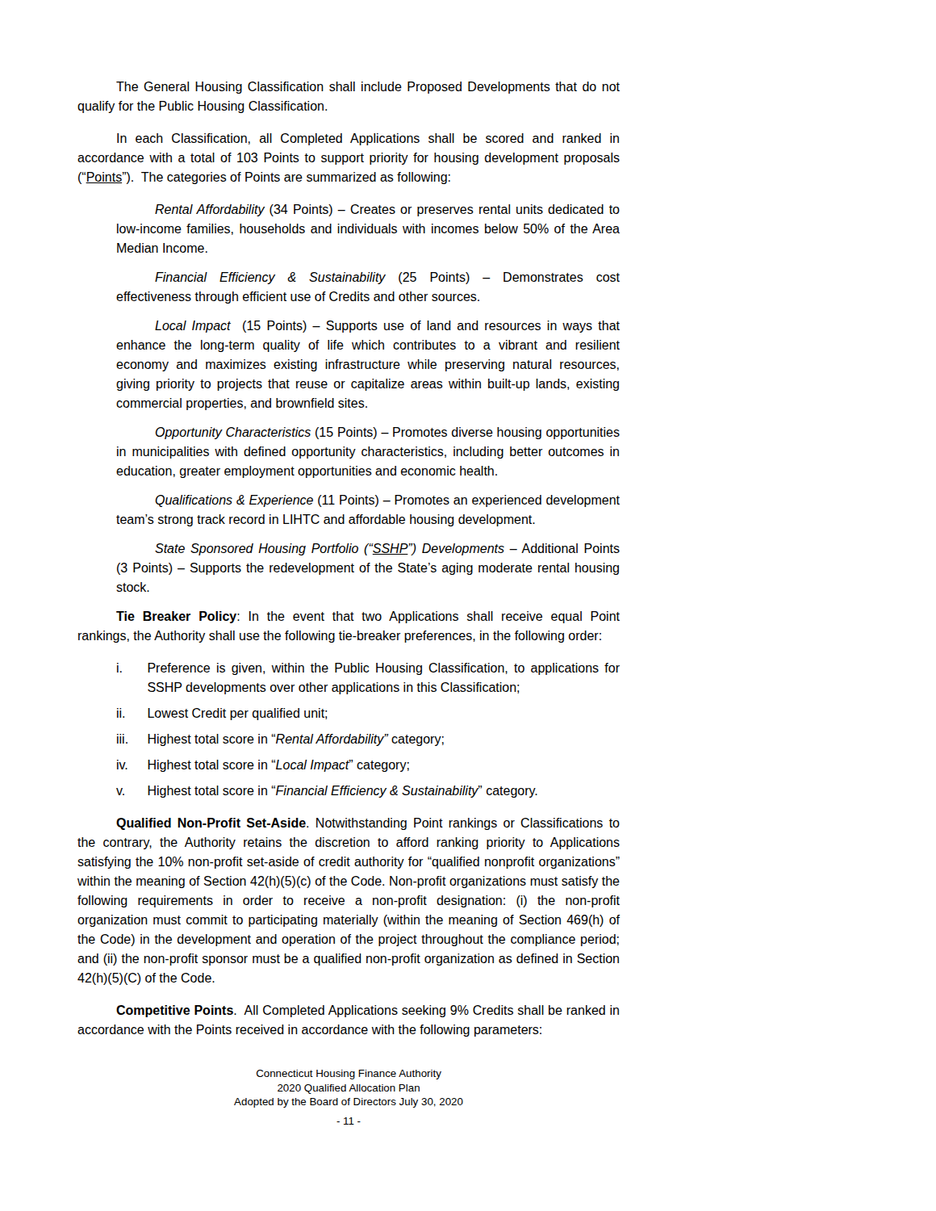The General Housing Classification shall include Proposed Developments that do not qualify for the Public Housing Classification.
In each Classification, all Completed Applications shall be scored and ranked in accordance with a total of 103 Points to support priority for housing development proposals (“Points”). The categories of Points are summarized as following:
Rental Affordability (34 Points) – Creates or preserves rental units dedicated to low-income families, households and individuals with incomes below 50% of the Area Median Income.
Financial Efficiency & Sustainability (25 Points) – Demonstrates cost effectiveness through efficient use of Credits and other sources.
Local Impact (15 Points) – Supports use of land and resources in ways that enhance the long-term quality of life which contributes to a vibrant and resilient economy and maximizes existing infrastructure while preserving natural resources, giving priority to projects that reuse or capitalize areas within built-up lands, existing commercial properties, and brownfield sites.
Opportunity Characteristics (15 Points) – Promotes diverse housing opportunities in municipalities with defined opportunity characteristics, including better outcomes in education, greater employment opportunities and economic health.
Qualifications & Experience (11 Points) – Promotes an experienced development team’s strong track record in LIHTC and affordable housing development.
State Sponsored Housing Portfolio (“SSHP”) Developments – Additional Points (3 Points) – Supports the redevelopment of the State’s aging moderate rental housing stock.
Tie Breaker Policy: In the event that two Applications shall receive equal Point rankings, the Authority shall use the following tie-breaker preferences, in the following order:
i. Preference is given, within the Public Housing Classification, to applications for SSHP developments over other applications in this Classification;
ii. Lowest Credit per qualified unit;
iii. Highest total score in “Rental Affordability” category;
iv. Highest total score in “Local Impact” category;
v. Highest total score in “Financial Efficiency & Sustainability” category.
Qualified Non-Profit Set-Aside. Notwithstanding Point rankings or Classifications to the contrary, the Authority retains the discretion to afford ranking priority to Applications satisfying the 10% non-profit set-aside of credit authority for “qualified nonprofit organizations” within the meaning of Section 42(h)(5)(c) of the Code. Non-profit organizations must satisfy the following requirements in order to receive a non-profit designation: (i) the non-profit organization must commit to participating materially (within the meaning of Section 469(h) of the Code) in the development and operation of the project throughout the compliance period; and (ii) the non-profit sponsor must be a qualified non-profit organization as defined in Section 42(h)(5)(C) of the Code.
Competitive Points. All Completed Applications seeking 9% Credits shall be ranked in accordance with the Points received in accordance with the following parameters:
Connecticut Housing Finance Authority
2020 Qualified Allocation Plan
Adopted by the Board of Directors July 30, 2020
- 11 -